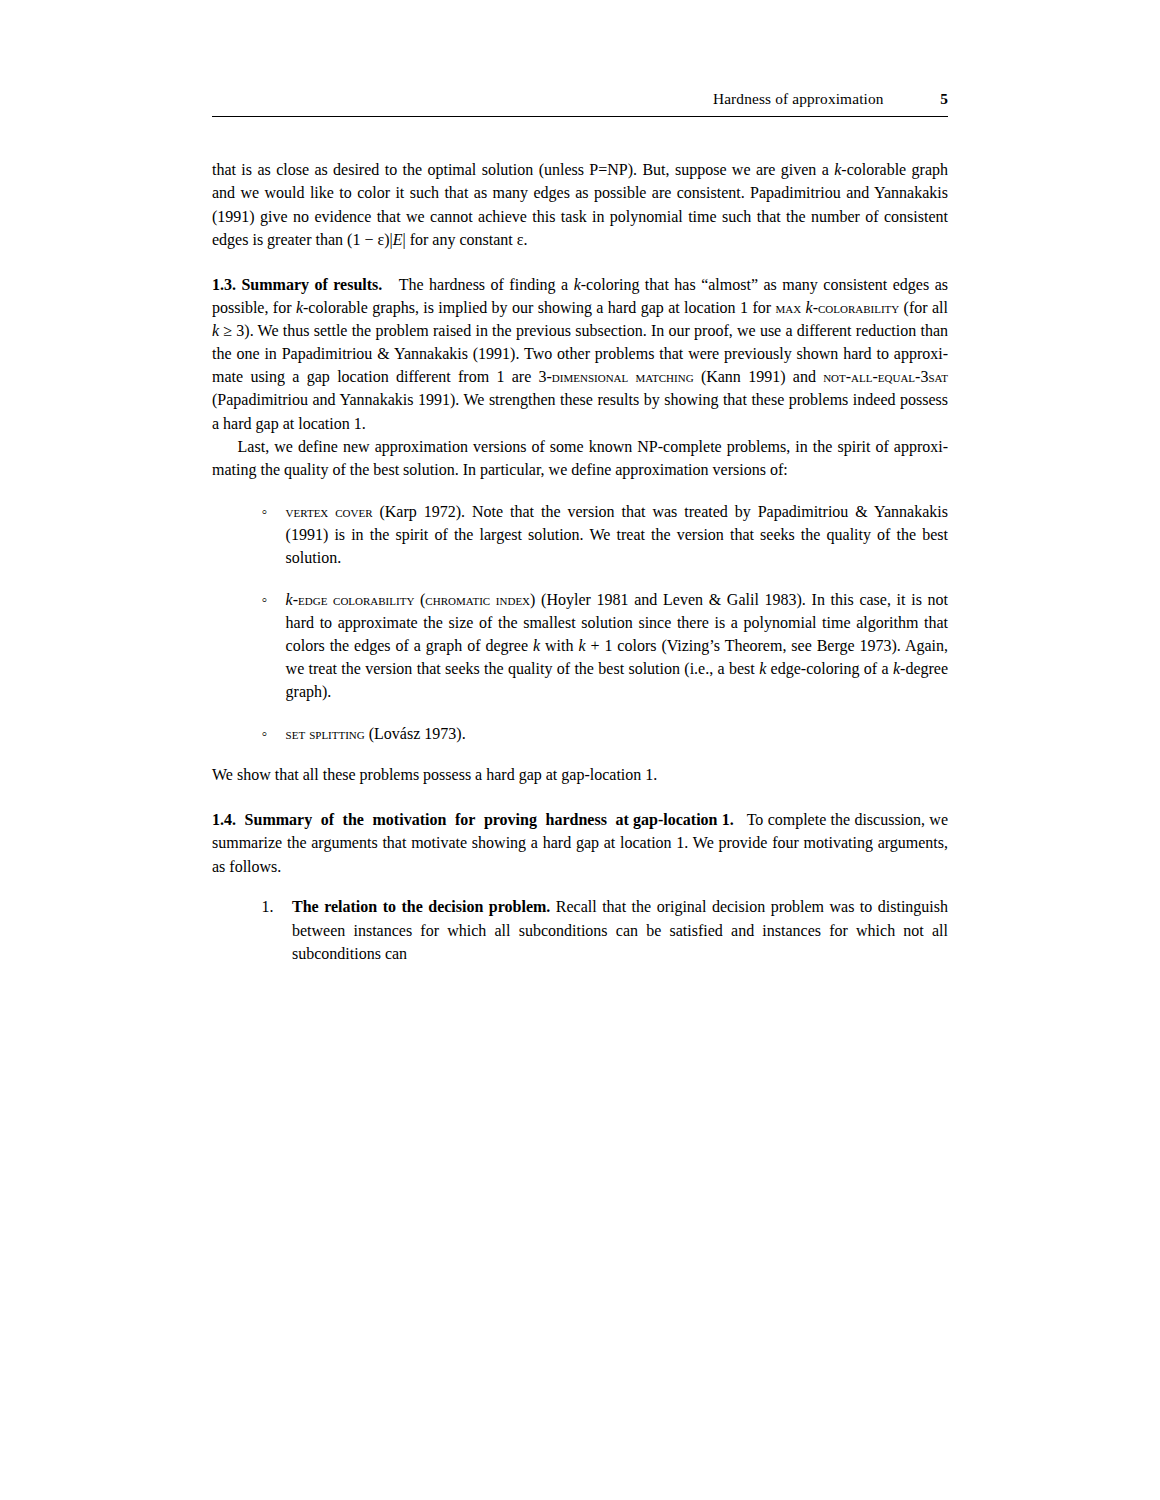Hardness of approximation 5
that is as close as desired to the optimal solution (unless P=NP). But, suppose we are given a k-colorable graph and we would like to color it such that as many edges as possible are consistent. Papadimitriou and Yannakakis (1991) give no evidence that we cannot achieve this task in polynomial time such that the number of consistent edges is greater than (1 − ε)|E| for any constant ε.
1.3. Summary of results. The hardness of finding a k-coloring that has “almost” as many consistent edges as possible, for k-colorable graphs, is implied by our showing a hard gap at location 1 for max k-colorability (for all k ≥ 3). We thus settle the problem raised in the previous subsection. In our proof, we use a different reduction than the one in Papadimitriou & Yannakakis (1991). Two other problems that were previously shown hard to approximate using a gap location different from 1 are 3-dimensional matching (Kann 1991) and not-all-equal-3sat (Papadimitriou and Yannakakis 1991). We strengthen these results by showing that these problems indeed possess a hard gap at location 1.
Last, we define new approximation versions of some known NP-complete problems, in the spirit of approximating the quality of the best solution. In particular, we define approximation versions of:
vertex cover (Karp 1972). Note that the version that was treated by Papadimitriou & Yannakakis (1991) is in the spirit of the largest solution. We treat the version that seeks the quality of the best solution.
k-edge colorability (chromatic index) (Hoyler 1981 and Leven & Galil 1983). In this case, it is not hard to approximate the size of the smallest solution since there is a polynomial time algorithm that colors the edges of a graph of degree k with k + 1 colors (Vizing’s Theorem, see Berge 1973). Again, we treat the version that seeks the quality of the best solution (i.e., a best k edge-coloring of a k-degree graph).
set splitting (Lovász 1973).
We show that all these problems possess a hard gap at gap-location 1.
1.4. Summary of the motivation for proving hardness at gap-location 1. To complete the discussion, we summarize the arguments that motivate showing a hard gap at location 1. We provide four motivating arguments, as follows.
The relation to the decision problem. Recall that the original decision problem was to distinguish between instances for which all subconditions can be satisfied and instances for which not all subconditions can